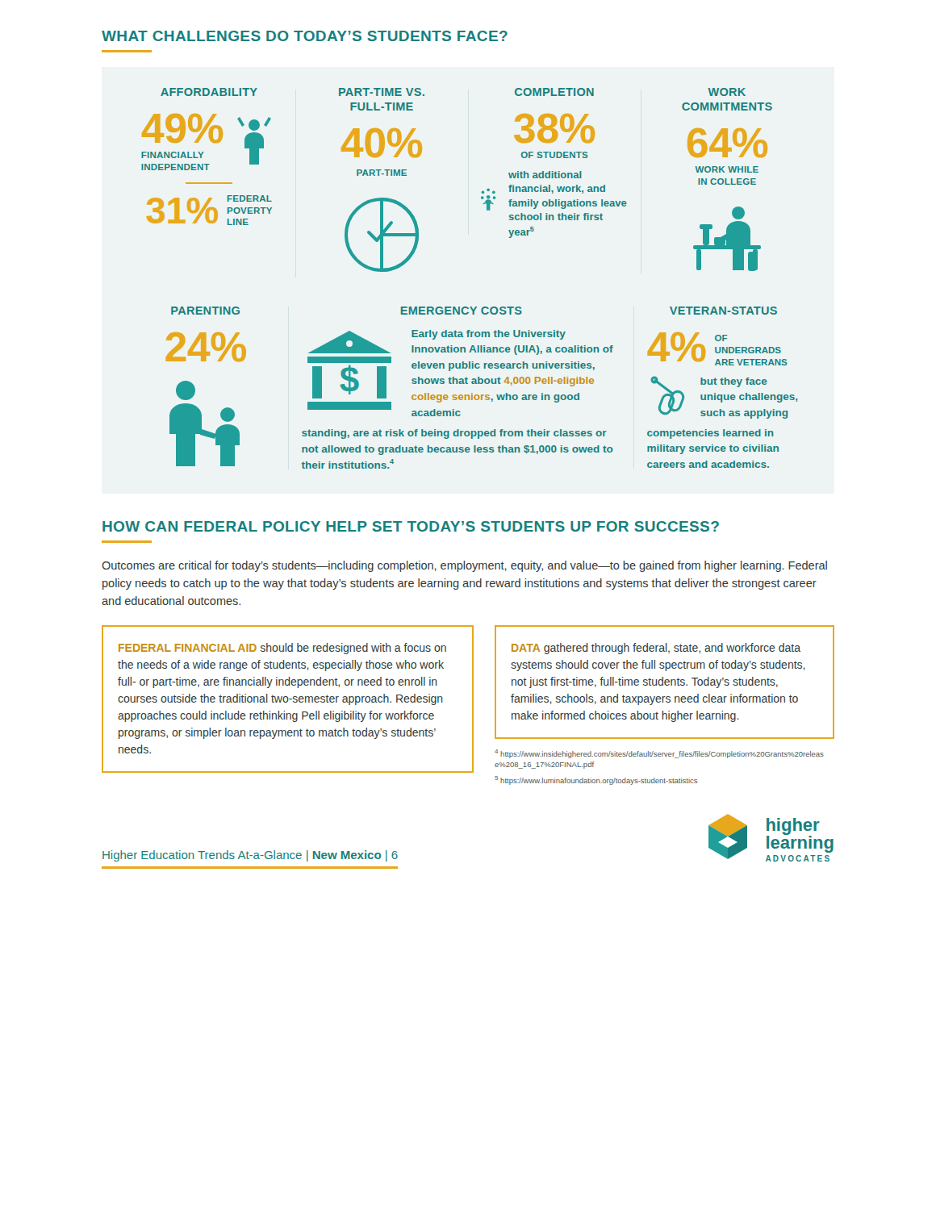What challenges do today’s students face?
Affordability
49%
Financially
Independent
31%
Federal
Poverty
Line
Part-time vs.
Full-time
40%
Part-time
Completion
38%
of Students
with additional financial, work, and family obligations leave school in their first year5
Work
Commitments
64%
Work while
in College
Parenting
24%
Emergency Costs
$
Early data from the University Innovation Alliance (UIA), a coalition of eleven public research universities, shows that about 4,000 Pell-eligible college seniors, who are in good academic
standing, are at risk of being dropped from their classes or not allowed to graduate because less than $1,000 is owed to their institutions. 4
Veteran-Status
4%
of
Undergrads
are Veterans
but they face unique challenges, such as applying
competencies learned in military service to civilian careers and academics.
How can federal policy help set today’s students up for success?
Outcomes are critical for today’s students—including completion, employment, equity, and value—to be gained from higher learning. Federal policy needs to catch up to the way that today’s students are learning and reward institutions and systems that deliver the strongest career and educational outcomes.
FEDERAL FINANCIAL AID should be redesigned with a focus on the needs of a wide range of students, especially those who work full- or part-time, are financially independent, or need to enroll in courses outside the traditional two-semester approach. Redesign approaches could include rethinking Pell eligibility for workforce programs, or simpler loan repayment to match today’s students’ needs.
DATA gathered through federal, state, and workforce data systems should cover the full spectrum of today’s students, not just first-time, full-time students. Today’s students, families, schools, and taxpayers need clear information to make informed choices about higher learning.
4 https://www.insidehighered.com/sites/default/server_files/files/Completion%20Grants%20release%208_16_17%20FINAL.pdf
5 https://www.luminafoundation.org/todays-student-statistics
Higher Education Trends At-a-Glance | New Mexico | 6
higher learning ADVOCATES